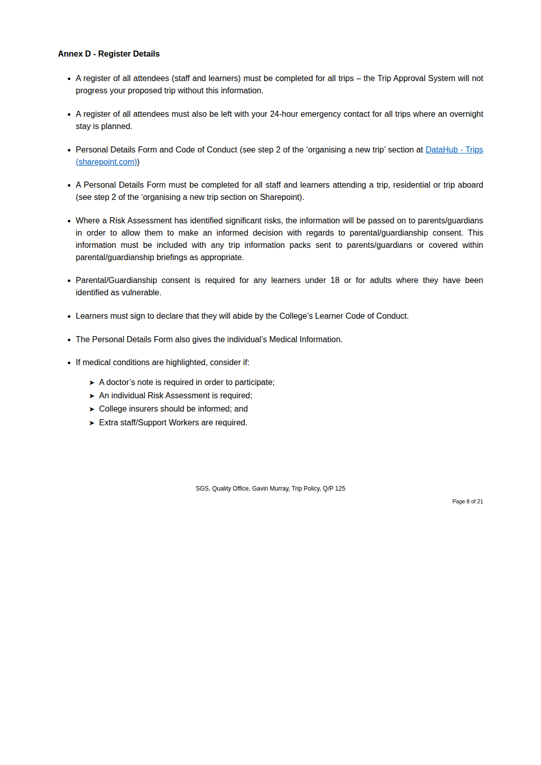Annex D - Register Details
A register of all attendees (staff and learners) must be completed for all trips – the Trip Approval System will not progress your proposed trip without this information.
A register of all attendees must also be left with your 24-hour emergency contact for all trips where an overnight stay is planned.
Personal Details Form and Code of Conduct (see step 2 of the ‘organising a new trip’ section at DataHub - Trips (sharepoint.com))
A Personal Details Form must be completed for all staff and learners attending a trip, residential or trip aboard (see step 2 of the ‘organising a new trip section on Sharepoint).
Where a Risk Assessment has identified significant risks, the information will be passed on to parents/guardians in order to allow them to make an informed decision with regards to parental/guardianship consent. This information must be included with any trip information packs sent to parents/guardians or covered within parental/guardianship briefings as appropriate.
Parental/Guardianship consent is required for any learners under 18 or for adults where they have been identified as vulnerable.
Learners must sign to declare that they will abide by the College’s Learner Code of Conduct.
The Personal Details Form also gives the individual’s Medical Information.
If medical conditions are highlighted, consider if:
A doctor’s note is required in order to participate;
An individual Risk Assessment is required;
College insurers should be informed; and
Extra staff/Support Workers are required.
SGS, Quality Office, Gavin Murray, Trip Policy, Q/P 125
Page 8 of 21